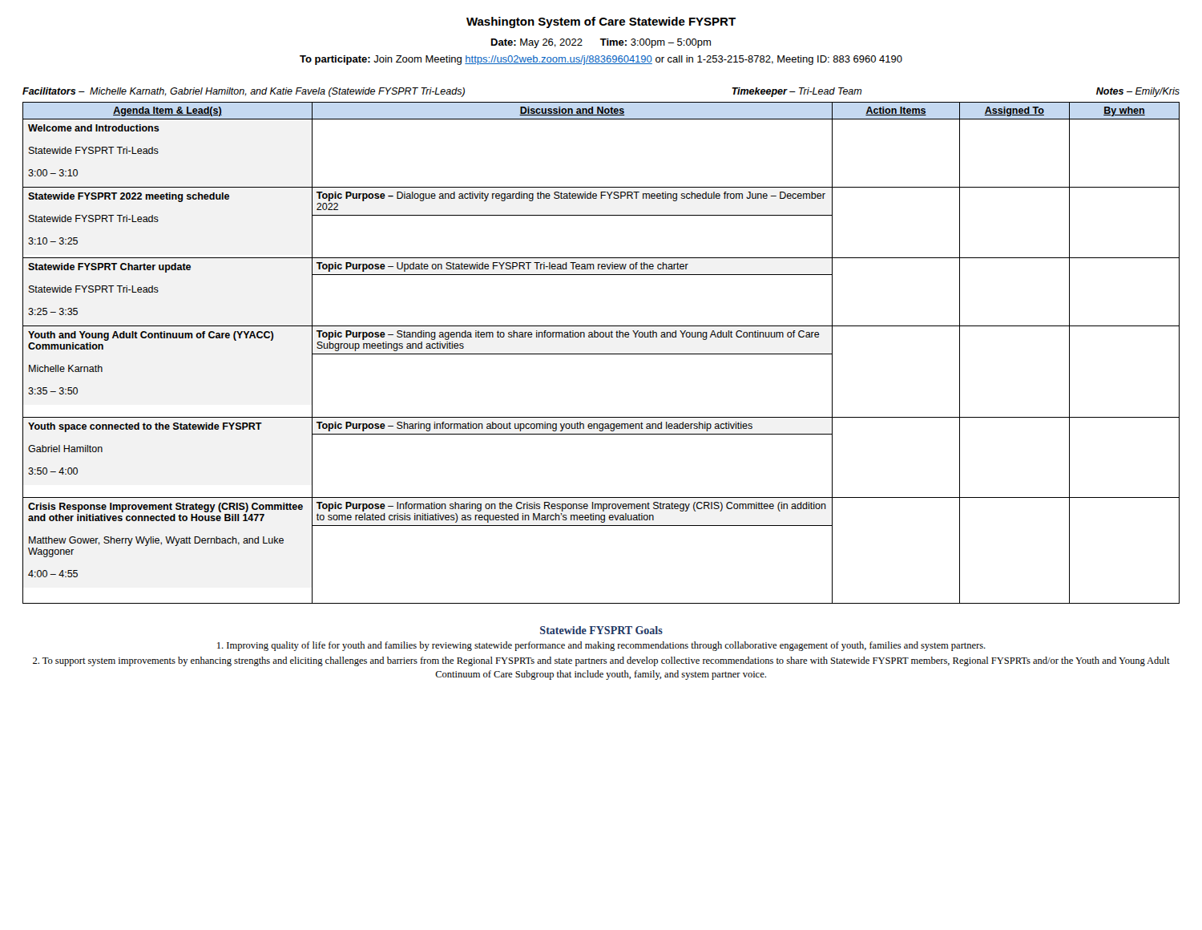Washington System of Care Statewide FYSPRT
Date: May 26, 2022 Time: 3:00pm – 5:00pm
To participate: Join Zoom Meeting https://us02web.zoom.us/j/88369604190 or call in 1-253-215-8782, Meeting ID: 883 6960 4190
Facilitators – Michelle Karnath, Gabriel Hamilton, and Katie Favela (Statewide FYSPRT Tri-Leads)
Timekeeper – Tri-Lead Team
Notes – Emily/Kris
| Agenda Item & Lead(s) | Discussion and Notes | Action Items | Assigned To | By when |
| --- | --- | --- | --- | --- |
| Welcome and Introductions Statewide FYSPRT Tri-Leads 3:00 – 3:10 | | | | |
| Statewide FYSPRT 2022 meeting schedule Statewide FYSPRT Tri-Leads 3:10 – 3:25 | Topic Purpose – Dialogue and activity regarding the Statewide FYSPRT meeting schedule from June – December 2022 | | | |
| Statewide FYSPRT Charter update Statewide FYSPRT Tri-Leads 3:25 – 3:35 | Topic Purpose – Update on Statewide FYSPRT Tri-lead Team review of the charter | | | |
| Youth and Young Adult Continuum of Care (YYACC) Communication Michelle Karnath 3:35 – 3:50 | Topic Purpose – Standing agenda item to share information about the Youth and Young Adult Continuum of Care Subgroup meetings and activities | | | |
| Youth space connected to the Statewide FYSPRT Gabriel Hamilton 3:50 – 4:00 | Topic Purpose – Sharing information about upcoming youth engagement and leadership activities | | | |
| Crisis Response Improvement Strategy (CRIS) Committee and other initiatives connected to House Bill 1477 Matthew Gower, Sherry Wylie, Wyatt Dernbach, and Luke Waggoner 4:00 – 4:55 | Topic Purpose – Information sharing on the Crisis Response Improvement Strategy (CRIS) Committee (in addition to some related crisis initiatives) as requested in March’s meeting evaluation | | | |
Statewide FYSPRT Goals
1. Improving quality of life for youth and families by reviewing statewide performance and making recommendations through collaborative engagement of youth, families and system partners.
2. To support system improvements by enhancing strengths and eliciting challenges and barriers from the Regional FYSPRTs and state partners and develop collective recommendations to share with Statewide FYSPRT members, Regional FYSPRTs and/or the Youth and Young Adult Continuum of Care Subgroup that include youth, family, and system partner voice.